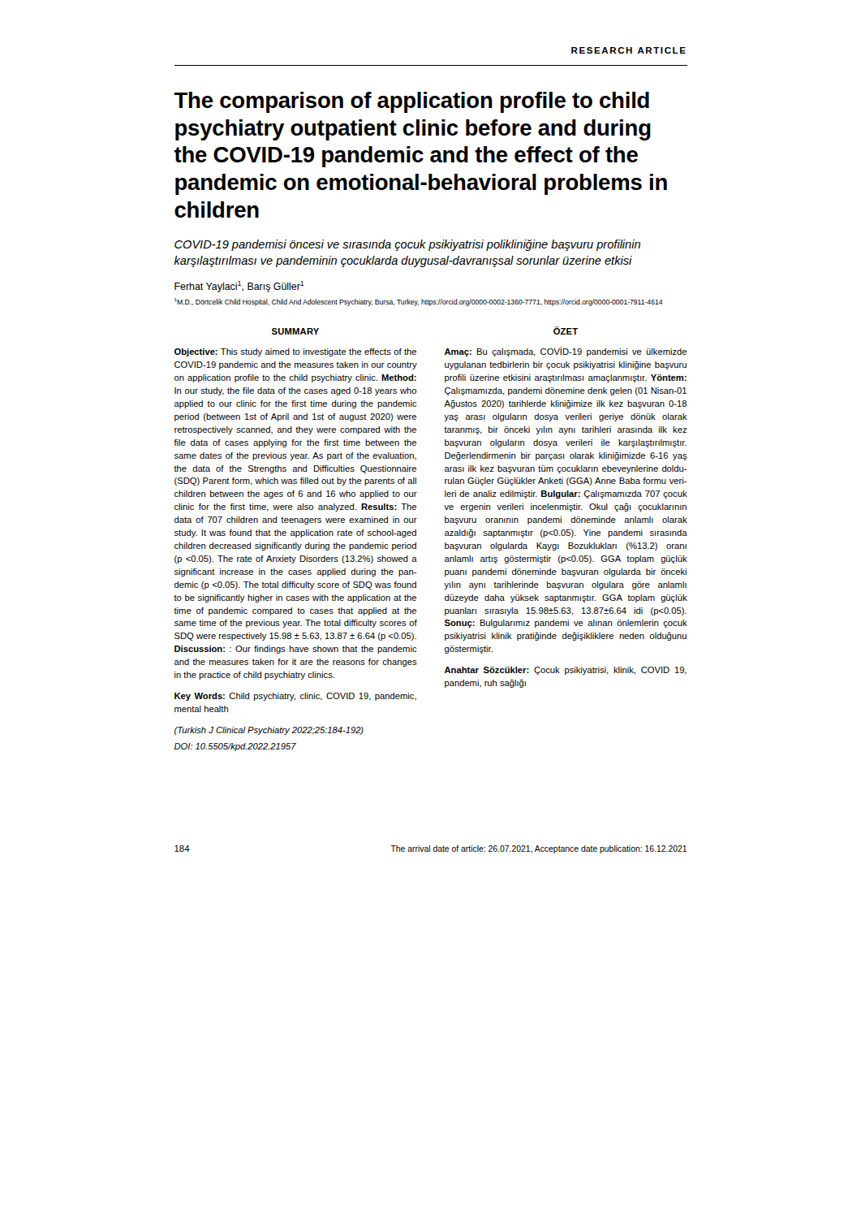RESEARCH ARTICLE
The comparison of application profile to child psychiatry outpatient clinic before and during the COVID-19 pandemic and the effect of the pandemic on emotional-behavioral problems in children
COVID-19 pandemisi öncesi ve sırasında çocuk psikiyatrisi polikliniğine başvuru profilinin karşılaştırılması ve pandeminin çocuklarda duygusal-davranışsal sorunlar üzerine etkisi
Ferhat Yaylaci1, Barış Güller1
1M.D., Dörtcelik Child Hospital, Child And Adolescent Psychiatry, Bursa, Turkey, https://orcid.org/0000-0002-1360-7771, https://orcid.org/0000-0001-7911-4614
SUMMARY
Objective: This study aimed to investigate the effects of the COVID-19 pandemic and the measures taken in our country on application profile to the child psychiatry clinic. Method: In our study, the file data of the cases aged 0-18 years who applied to our clinic for the first time during the pandemic period (between 1st of April and 1st of august 2020) were retrospectively scanned, and they were compared with the file data of cases applying for the first time between the same dates of the previous year. As part of the evaluation, the data of the Strengths and Difficulties Questionnaire (SDQ) Parent form, which was filled out by the parents of all children between the ages of 6 and 16 who applied to our clinic for the first time, were also analyzed. Results: The data of 707 children and teenagers were examined in our study. It was found that the application rate of school-aged children decreased significantly during the pandemic period (p <0.05). The rate of Anxiety Disorders (13.2%) showed a significant increase in the cases applied during the pandemic (p <0.05). The total difficulty score of SDQ was found to be significantly higher in cases with the application at the time of pandemic compared to cases that applied at the same time of the previous year. The total difficulty scores of SDQ were respectively 15.98 ± 5.63, 13.87 ± 6.64 (p <0.05). Discussion: : Our findings have shown that the pandemic and the measures taken for it are the reasons for changes in the practice of child psychiatry clinics.
Key Words: Child psychiatry, clinic, COVID 19, pandemic, mental health
(Turkish J Clinical Psychiatry 2022;25:184-192)
DOI: 10.5505/kpd.2022.21957
ÖZET
Amaç: Bu çalışmada, COVİD-19 pandemisi ve ülkemizde uygulanan tedbirlerin bir çocuk psikiyatrisi kliniğine başvuru profili üzerine etkisini araştırılması amaçlanmıştır. Yöntem: Çalışmamızda, pandemi dönemine denk gelen (01 Nisan-01 Ağustos 2020) tarihlerde kliniğimize ilk kez başvuran 0-18 yaş arası olguların dosya verileri geriye dönük olarak taranmış, bir önceki yılın aynı tarihleri arasında ilk kez başvuran olguların dosya verileri ile karşılaştırılmıştır. Değerlendirmenin bir parçası olarak kliniğimizde 6-16 yaş arası ilk kez başvuran tüm çocukların ebeveynlerine doldurulan Güçler Güçlükler Anketi (GGA) Anne Baba formu verileri de analiz edilmiştir. Bulgular: Çalışmamızda 707 çocuk ve ergenin verileri incelenmiştir. Okul çağı çocuklarının başvuru oranının pandemi döneminde anlamlı olarak azaldığı saptanmıştır (p<0.05). Yine pandemi sırasında başvuran olgularda Kaygı Bozuklukları (%13.2) oranı anlamlı artış göstermiştir (p<0.05). GGA toplam güçlük puanı pandemi döneminde başvuran olgularda bir önceki yılın aynı tarihlerinde başvuran olgulara göre anlamlı düzeyde daha yüksek saptanmıştır. GGA toplam güçlük puanları sırasıyla 15.98±5.63, 13.87±6.64 idi (p<0.05). Sonuç: Bulgularımız pandemi ve alınan önlemlerin çocuk psikiyatrisi klinik pratiğinde değişikliklere neden olduğunu göstermiştir.
Anahtar Sözcükler: Çocuk psikiyatrisi, klinik, COVID 19, pandemi, ruh sağlığı
184
The arrival date of article: 26.07.2021, Acceptance date publication: 16.12.2021